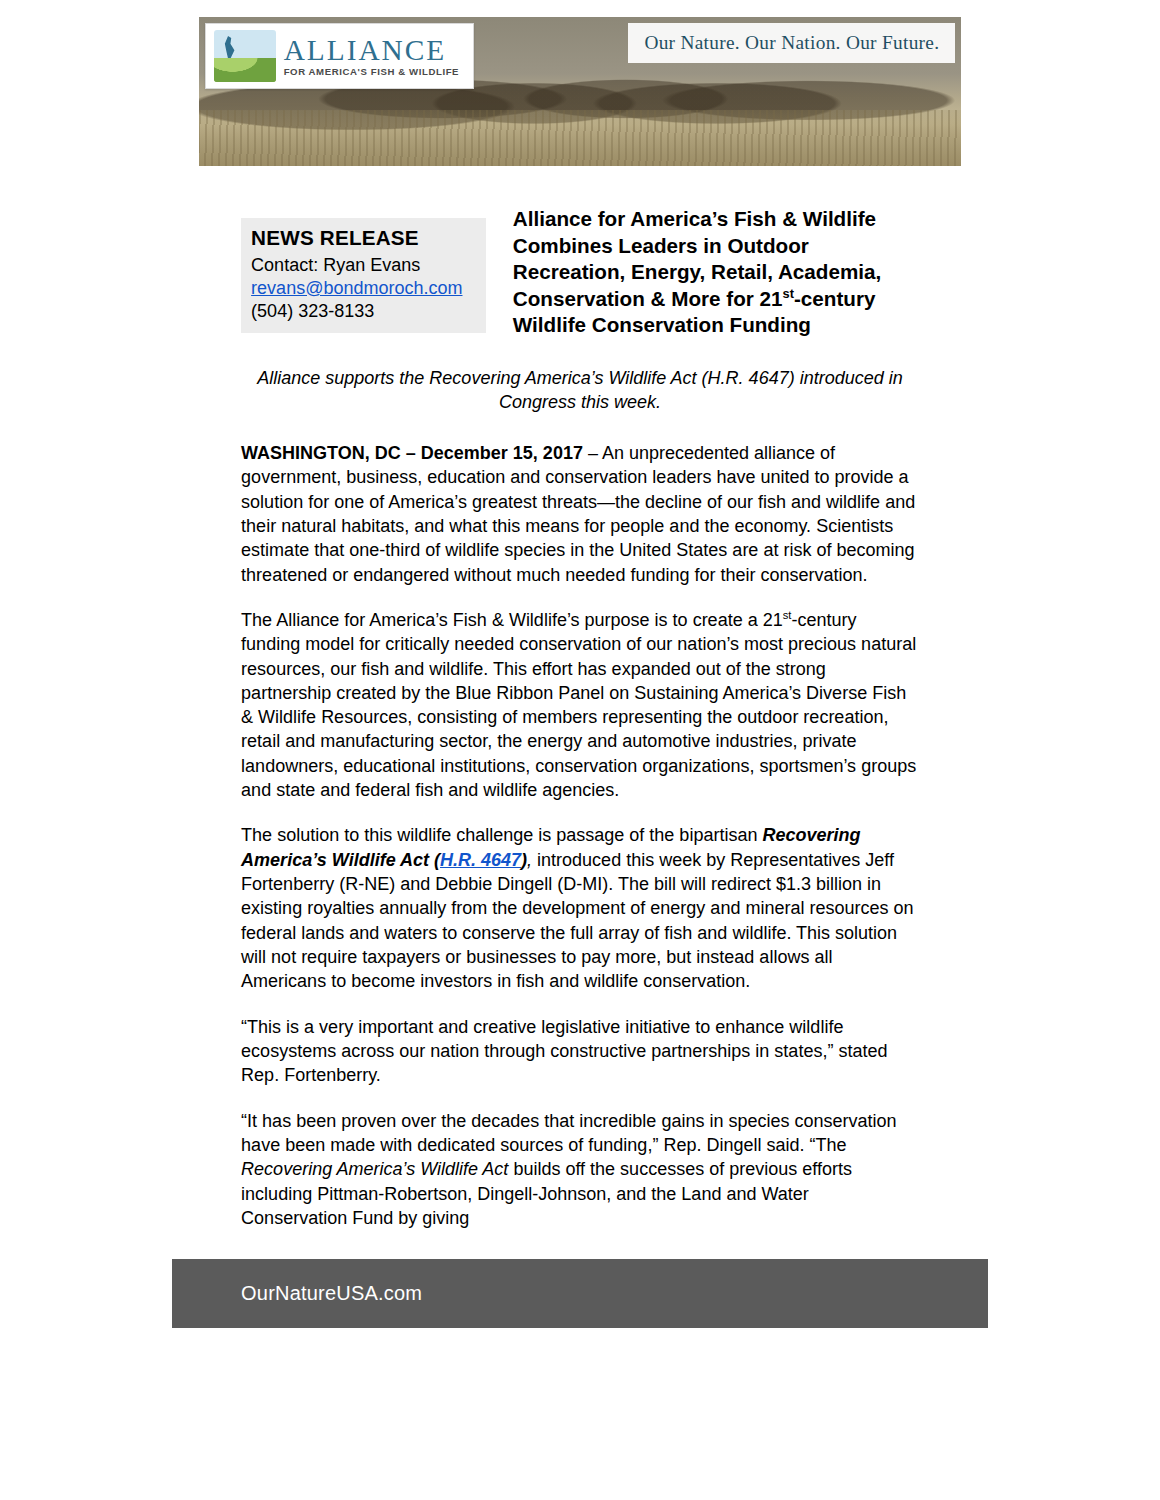ALLIANCE
FOR AMERICA'S FISH & WILDLIFE
Our Nature. Our Nation. Our Future.
NEWS RELEASE
Contact: Ryan Evans
revans@bondmoroch.com
(504) 323-8133
Alliance for America’s Fish & Wildlife Combines Leaders in Outdoor Recreation, Energy, Retail, Academia, Conservation & More for 21st-century Wildlife Conservation Funding
Alliance supports the Recovering America’s Wildlife Act (H.R. 4647) introduced in Congress this week.
WASHINGTON, DC – December 15, 2017 – An unprecedented alliance of government, business, education and conservation leaders have united to provide a solution for one of America’s greatest threats—the decline of our fish and wildlife and their natural habitats, and what this means for people and the economy. Scientists estimate that one-third of wildlife species in the United States are at risk of becoming threatened or endangered without much needed funding for their conservation.
The Alliance for America’s Fish & Wildlife’s purpose is to create a 21st-century funding model for critically needed conservation of our nation’s most precious natural resources, our fish and wildlife. This effort has expanded out of the strong partnership created by the Blue Ribbon Panel on Sustaining America’s Diverse Fish & Wildlife Resources, consisting of members representing the outdoor recreation, retail and manufacturing sector, the energy and automotive industries, private landowners, educational institutions, conservation organizations, sportsmen’s groups and state and federal fish and wildlife agencies.
The solution to this wildlife challenge is passage of the bipartisan Recovering America’s Wildlife Act (H.R. 4647), introduced this week by Representatives Jeff Fortenberry (R-NE) and Debbie Dingell (D-MI). The bill will redirect $1.3 billion in existing royalties annually from the development of energy and mineral resources on federal lands and waters to conserve the full array of fish and wildlife. This solution will not require taxpayers or businesses to pay more, but instead allows all Americans to become investors in fish and wildlife conservation.
“This is a very important and creative legislative initiative to enhance wildlife ecosystems across our nation through constructive partnerships in states,” stated Rep. Fortenberry.
“It has been proven over the decades that incredible gains in species conservation have been made with dedicated sources of funding,” Rep. Dingell said. “The Recovering America’s Wildlife Act builds off the successes of previous efforts including Pittman-Robertson, Dingell-Johnson, and the Land and Water Conservation Fund by giving
OurNatureUSA.com